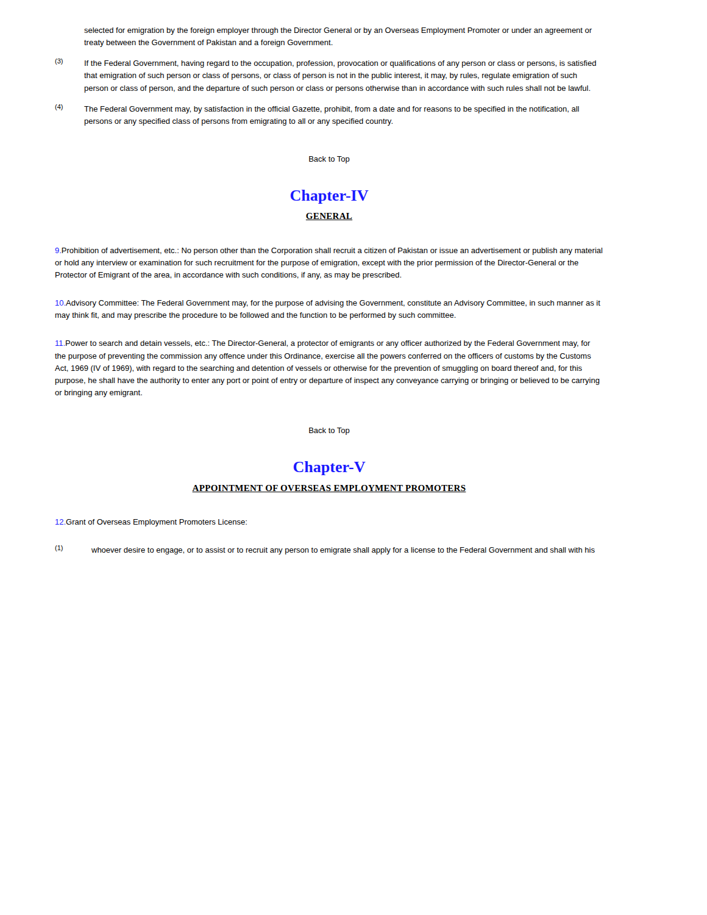selected for emigration by the foreign employer through the Director General or by an Overseas Employment Promoter or under an agreement or treaty between the Government of Pakistan and a foreign Government.
(3) If the Federal Government, having regard to the occupation, profession, provocation or qualifications of any person or class or persons, is satisfied that emigration of such person or class of persons, or class of person is not in the public interest, it may, by rules, regulate emigration of such person or class of person, and the departure of such person or class or persons otherwise than in accordance with such rules shall not be lawful.
(4) The Federal Government may, by satisfaction in the official Gazette, prohibit, from a date and for reasons to be specified in the notification, all persons or any specified class of persons from emigrating to all or any specified country.
Back to Top
Chapter-IV
GENERAL
9. Prohibition of advertisement, etc.: No person other than the Corporation shall recruit a citizen of Pakistan or issue an advertisement or publish any material or hold any interview or examination for such recruitment for the purpose of emigration, except with the prior permission of the Director-General or the Protector of Emigrant of the area, in accordance with such conditions, if any, as may be prescribed.
10. Advisory Committee: The Federal Government may, for the purpose of advising the Government, constitute an Advisory Committee, in such manner as it may think fit, and may prescribe the procedure to be followed and the function to be performed by such committee.
11. Power to search and detain vessels, etc.: The Director-General, a protector of emigrants or any officer authorized by the Federal Government may, for the purpose of preventing the commission any offence under this Ordinance, exercise all the powers conferred on the officers of customs by the Customs Act, 1969 (IV of 1969), with regard to the searching and detention of vessels or otherwise for the prevention of smuggling on board thereof and, for this purpose, he shall have the authority to enter any port or point of entry or departure of inspect any conveyance carrying or bringing or believed to be carrying or bringing any emigrant.
Back to Top
Chapter-V
APPOINTMENT OF OVERSEAS EMPLOYMENT PROMOTERS
12. Grant of Overseas Employment Promoters License:
(1) whoever desire to engage, or to assist or to recruit any person to emigrate shall apply for a license to the Federal Government and shall with his